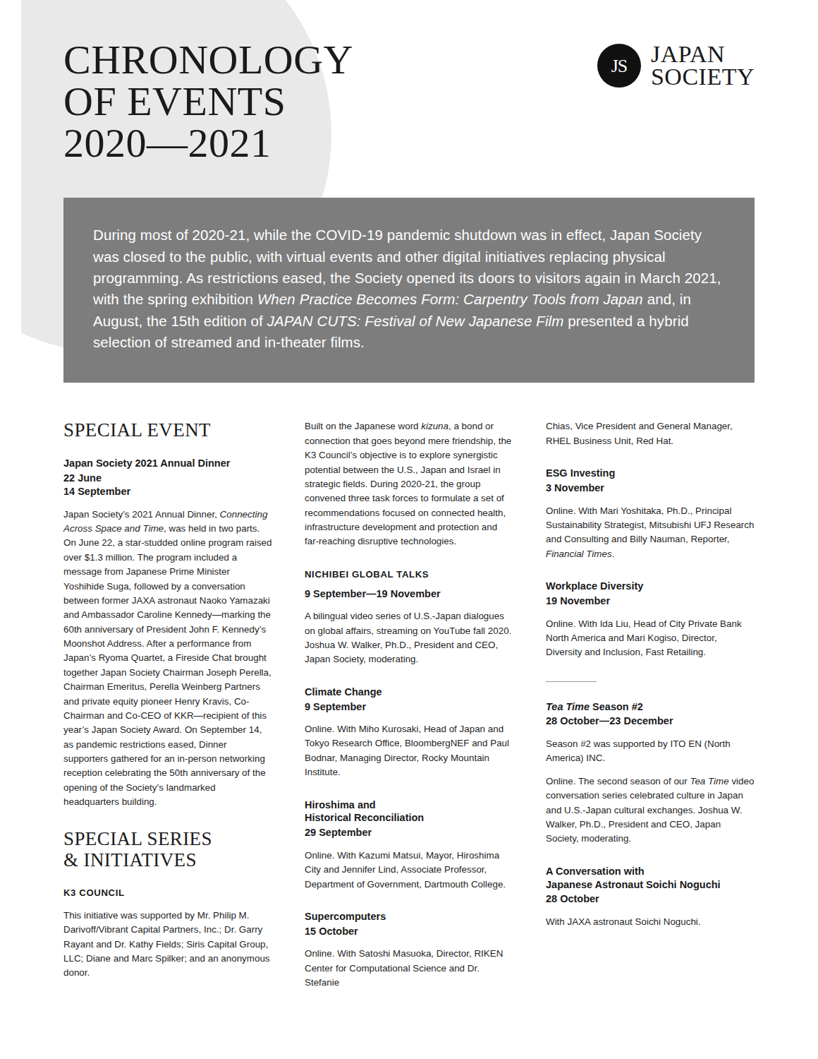Chronology of Events 2020—2021
JAPAN
SOCIETY
During most of 2020-21, while the COVID-19 pandemic shutdown was in effect, Japan Society was closed to the public, with virtual events and other digital initiatives replacing physical programming. As restrictions eased, the Society opened its doors to visitors again in March 2021, with the spring exhibition When Practice Becomes Form: Carpentry Tools from Japan and, in August, the 15th edition of JAPAN CUTS: Festival of New Japanese Film presented a hybrid selection of streamed and in-theater films.
Special Event
Japan Society 2021 Annual Dinner
22 June
14 September
Japan Society’s 2021 Annual Dinner, Connecting Across Space and Time, was held in two parts. On June 22, a star-studded online program raised over $1.3 million. The program included a message from Japanese Prime Minister Yoshihide Suga, followed by a conversation between former JAXA astronaut Naoko Yamazaki and Ambassador Caroline Kennedy—marking the 60th anniversary of President John F. Kennedy’s Moonshot Address. After a performance from Japan’s Ryoma Quartet, a Fireside Chat brought together Japan Society Chairman Joseph Perella, Chairman Emeritus, Perella Weinberg Partners and private equity pioneer Henry Kravis, Co-Chairman and Co-CEO of KKR—recipient of this year’s Japan Society Award. On September 14, as pandemic restrictions eased, Dinner supporters gathered for an in-person networking reception celebrating the 50th anniversary of the opening of the Society’s landmarked headquarters building.
Special Series
& Initiatives
K3 Council
This initiative was supported by Mr. Philip M. Darivoff/Vibrant Capital Partners, Inc.; Dr. Garry Rayant and Dr. Kathy Fields; Siris Capital Group, LLC; Diane and Marc Spilker; and an anonymous donor.
Built on the Japanese word kizuna, a bond or connection that goes beyond mere friendship, the K3 Council’s objective is to explore synergistic potential between the U.S., Japan and Israel in strategic fields. During 2020-21, the group convened three task forces to formulate a set of recommendations focused on connected health, infrastructure development and protection and far-reaching disruptive technologies.
Nichibei Global Talks
9 September—19 November
A bilingual video series of U.S.-Japan dialogues on global affairs, streaming on YouTube fall 2020. Joshua W. Walker, Ph.D., President and CEO, Japan Society, moderating.
Climate Change
9 September
Online. With Miho Kurosaki, Head of Japan and Tokyo Research Office, BloombergNEF and Paul Bodnar, Managing Director, Rocky Mountain Institute.
Hiroshima and
Historical Reconciliation
29 September
Online. With Kazumi Matsui, Mayor, Hiroshima City and Jennifer Lind, Associate Professor, Department of Government, Dartmouth College.
Supercomputers
15 October
Online. With Satoshi Masuoka, Director, RIKEN Center for Computational Science and Dr. Stefanie
Chias, Vice President and General Manager, RHEL Business Unit, Red Hat.
ESG Investing
3 November
Online. With Mari Yoshitaka, Ph.D., Principal Sustainability Strategist, Mitsubishi UFJ Research and Consulting and Billy Nauman, Reporter, Financial Times.
Workplace Diversity
19 November
Online. With Ida Liu, Head of City Private Bank North America and Mari Kogiso, Director, Diversity and Inclusion, Fast Retailing.
Tea Time Season #2
28 October—23 December
Season #2 was supported by ITO EN (North America) INC.
Online. The second season of our Tea Time video conversation series celebrated culture in Japan and U.S.-Japan cultural exchanges. Joshua W. Walker, Ph.D., President and CEO, Japan Society, moderating.
A Conversation with
Japanese Astronaut Soichi Noguchi
28 October
With JAXA astronaut Soichi Noguchi.